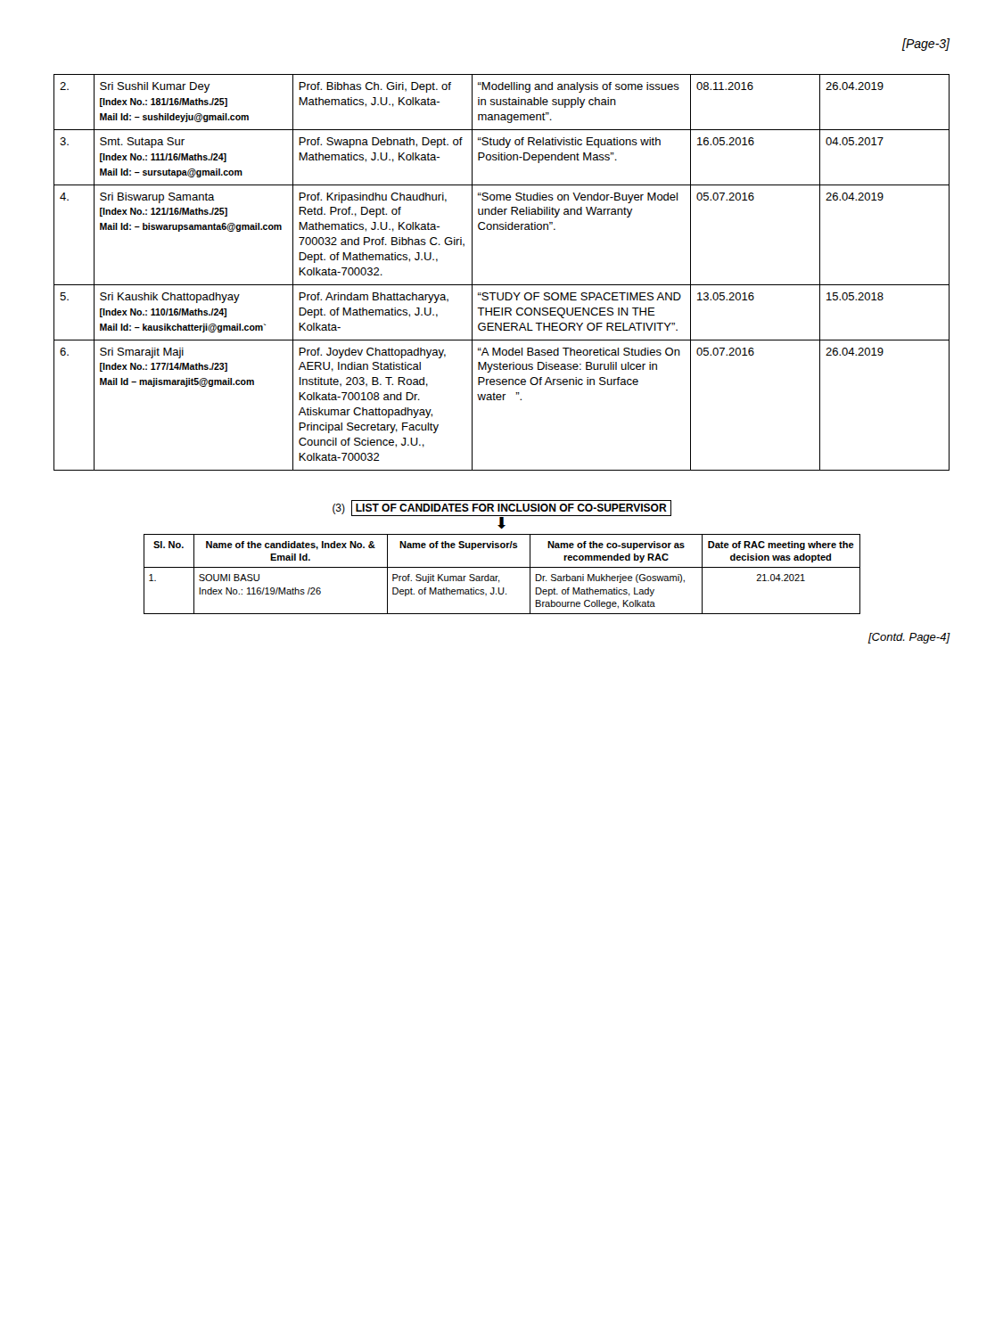[Page-3]
| 2. | Sri Sushil Kumar Dey [Index No.: 181/16/Maths./25] Mail Id: – sushildeyju@gmail.com | Prof. Bibhas Ch. Giri, Dept. of Mathematics, J.U., Kolkata- | “Modelling and analysis of some issues in sustainable supply chain management”. | 08.11.2016 | 26.04.2019 |
| 3. | Smt. Sutapa Sur [Index No.: 111/16/Maths./24] Mail Id: – sursutapa@gmail.com | Prof. Swapna Debnath, Dept. of Mathematics, J.U., Kolkata- | “Study of Relativistic Equations with Position-Dependent Mass”. | 16.05.2016 | 04.05.2017 |
| 4. | Sri Biswarup Samanta [Index No.: 121/16/Maths./25] Mail Id: – biswarupsamanta6@gmail.com | Prof. Kripasindhu Chaudhuri, Retd. Prof., Dept. of Mathematics, J.U., Kolkata-700032 and Prof. Bibhas C. Giri, Dept. of Mathematics, J.U., Kolkata-700032. | “Some Studies on Vendor-Buyer Model under Reliability and Warranty Consideration”. | 05.07.2016 | 26.04.2019 |
| 5. | Sri Kaushik Chattopadhyay [Index No.: 110/16/Maths./24] Mail Id: – kausikchatterji@gmail.com` | Prof. Arindam Bhattacharyya, Dept. of Mathematics, J.U., Kolkata- | “STUDY OF SOME SPACETIMES AND THEIR CONSEQUENCES IN THE GENERAL THEORY OF RELATIVITY”. | 13.05.2016 | 15.05.2018 |
| 6. | Sri Smarajit Maji [Index No.: 177/14/Maths./23] Mail Id – majismarajit5@gmail.com | Prof. Joydev Chattopadhyay, AERU, Indian Statistical Institute, 203, B. T. Road, Kolkata-700108 and Dr. Atiskumar Chattopadhyay, Principal Secretary, Faculty Council of Science, J.U., Kolkata-700032 | “A Model Based Theoretical Studies On Mysterious Disease: Burulil ulcer in Presence Of Arsenic in Surface water ”. | 05.07.2016 | 26.04.2019 |
(3) LIST OF CANDIDATES FOR INCLUSION OF CO-SUPERVISOR
⬇
| Sl. No. | Name of the candidates, Index No. & Email Id. | Name of the Supervisor/s | Name of the co-supervisor as recommended by RAC | Date of RAC meeting where the decision was adopted |
| --- | --- | --- | --- | --- |
| 1. | SOUMI BASU Index No.: 116/19/Maths /26 | Prof. Sujit Kumar Sardar, Dept. of Mathematics, J.U. | Dr. Sarbani Mukherjee (Goswami), Dept. of Mathematics, Lady Brabourne College, Kolkata | 21.04.2021 |
[Contd. Page-4]